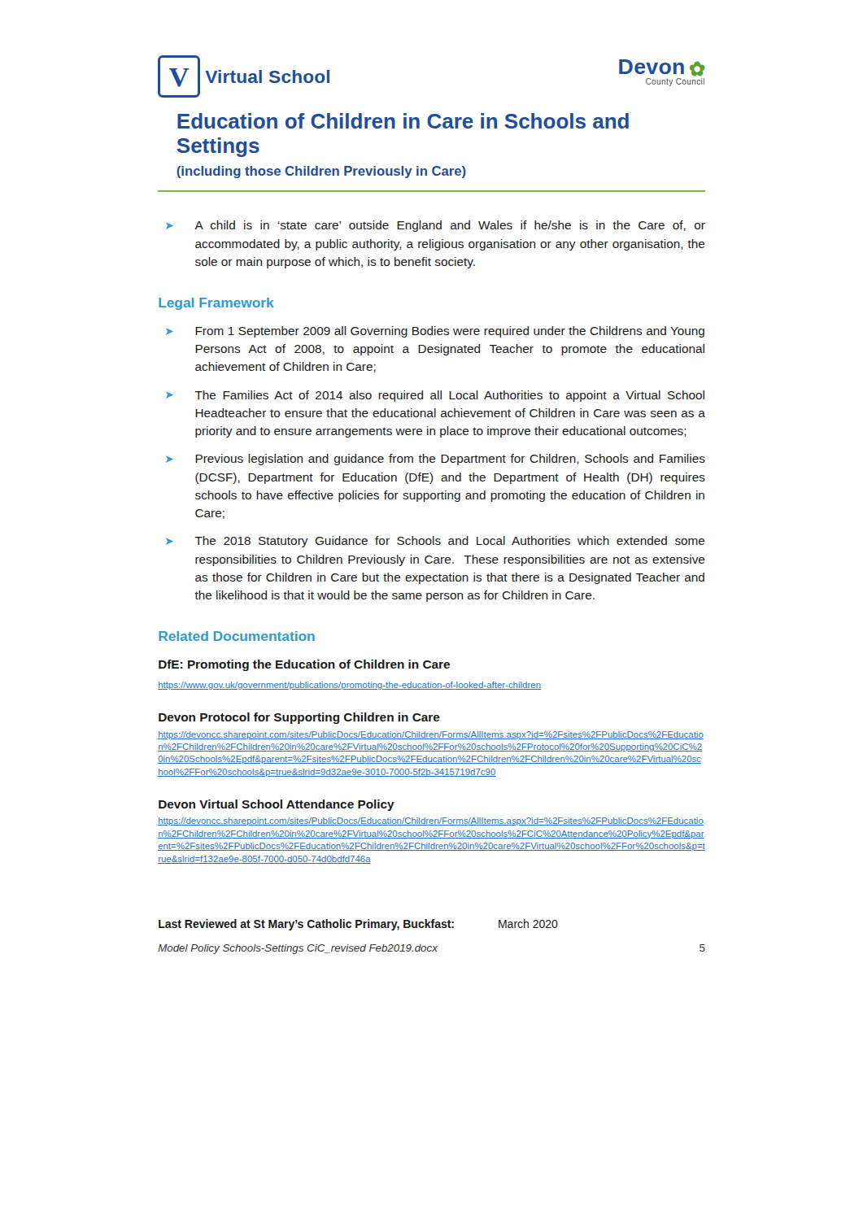V
Virtual School
Devon✿
County Council
Education of Children in Care in Schools and Settings
(including those Children Previously in Care)
A child is in ‘state care’ outside England and Wales if he/she is in the Care of, or accommodated by, a public authority, a religious organisation or any other organisation, the sole or main purpose of which, is to benefit society.
Legal Framework
From 1 September 2009 all Governing Bodies were required under the Childrens and Young Persons Act of 2008, to appoint a Designated Teacher to promote the educational achievement of Children in Care;
The Families Act of 2014 also required all Local Authorities to appoint a Virtual School Headteacher to ensure that the educational achievement of Children in Care was seen as a priority and to ensure arrangements were in place to improve their educational outcomes;
Previous legislation and guidance from the Department for Children, Schools and Families (DCSF), Department for Education (DfE) and the Department of Health (DH) requires schools to have effective policies for supporting and promoting the education of Children in Care;
The 2018 Statutory Guidance for Schools and Local Authorities which extended some responsibilities to Children Previously in Care. These responsibilities are not as extensive as those for Children in Care but the expectation is that there is a Designated Teacher and the likelihood is that it would be the same person as for Children in Care.
Related Documentation
DfE: Promoting the Education of Children in Care
https://www.gov.uk/government/publications/promoting-the-education-of-looked-after-children
Devon Protocol for Supporting Children in Care
https://devoncc.sharepoint.com/sites/PublicDocs/Education/Children/Forms/AllItems.aspx?id=%2Fsites%2FPublicDocs%2FEducation%2FChildren%2FChildren%20in%20care%2FVirtual%20school%2FFor%20schools%2FProtocol%20for%20Supporting%20CiC%20in%20Schools%2Epdf&parent=%2Fsites%2FPublicDocs%2FEducation%2FChildren%2FChildren%20in%20care%2FVirtual%20school%2FFor%20schools&p=true&slrid=9d32ae9e-3010-7000-5f2b-3415719d7c90
Devon Virtual School Attendance Policy
https://devoncc.sharepoint.com/sites/PublicDocs/Education/Children/Forms/AllItems.aspx?id=%2Fsites%2FPublicDocs%2FEducation%2FChildren%2FChildren%20in%20care%2FVirtual%20school%2FFor%20schools%2FCiC%20Attendance%20Policy%2Epdf&parent=%2Fsites%2FPublicDocs%2FEducation%2FChildren%2FChildren%20in%20care%2FVirtual%20school%2FFor%20schools&p=true&slrid=f132ae9e-805f-7000-d050-74d0bdfd746a
Last Reviewed at St Mary’s Catholic Primary, Buckfast: March 2020
Model Policy Schools-Settings CiC_revised Feb2019.docx 5